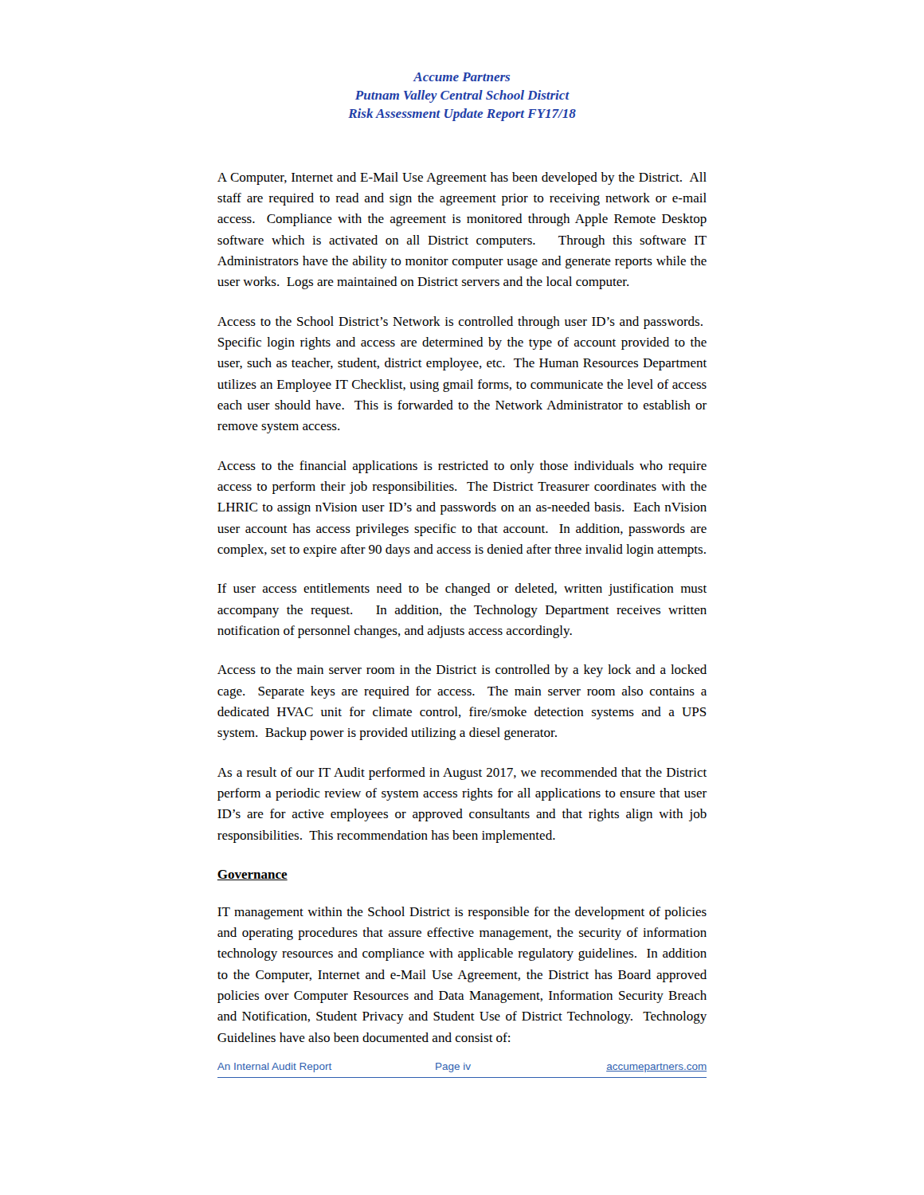Accume Partners Putnam Valley Central School District Risk Assessment Update Report FY17/18
A Computer, Internet and E-Mail Use Agreement has been developed by the District. All staff are required to read and sign the agreement prior to receiving network or e-mail access. Compliance with the agreement is monitored through Apple Remote Desktop software which is activated on all District computers. Through this software IT Administrators have the ability to monitor computer usage and generate reports while the user works. Logs are maintained on District servers and the local computer.
Access to the School District’s Network is controlled through user ID’s and passwords. Specific login rights and access are determined by the type of account provided to the user, such as teacher, student, district employee, etc. The Human Resources Department utilizes an Employee IT Checklist, using gmail forms, to communicate the level of access each user should have. This is forwarded to the Network Administrator to establish or remove system access.
Access to the financial applications is restricted to only those individuals who require access to perform their job responsibilities. The District Treasurer coordinates with the LHRIC to assign nVision user ID’s and passwords on an as-needed basis. Each nVision user account has access privileges specific to that account. In addition, passwords are complex, set to expire after 90 days and access is denied after three invalid login attempts.
If user access entitlements need to be changed or deleted, written justification must accompany the request. In addition, the Technology Department receives written notification of personnel changes, and adjusts access accordingly.
Access to the main server room in the District is controlled by a key lock and a locked cage. Separate keys are required for access. The main server room also contains a dedicated HVAC unit for climate control, fire/smoke detection systems and a UPS system. Backup power is provided utilizing a diesel generator.
As a result of our IT Audit performed in August 2017, we recommended that the District perform a periodic review of system access rights for all applications to ensure that user ID’s are for active employees or approved consultants and that rights align with job responsibilities. This recommendation has been implemented.
Governance
IT management within the School District is responsible for the development of policies and operating procedures that assure effective management, the security of information technology resources and compliance with applicable regulatory guidelines. In addition to the Computer, Internet and e-Mail Use Agreement, the District has Board approved policies over Computer Resources and Data Management, Information Security Breach and Notification, Student Privacy and Student Use of District Technology. Technology Guidelines have also been documented and consist of:
An Internal Audit Report
Page iv
accumepartners.com